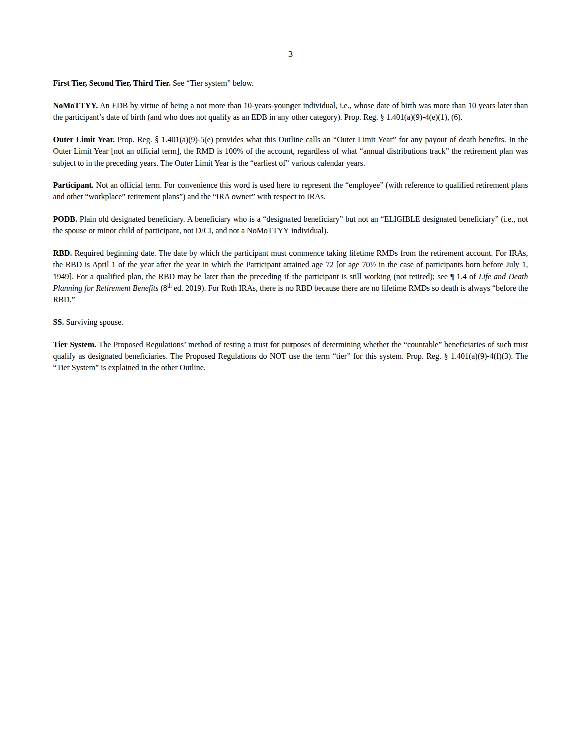3
First Tier, Second Tier, Third Tier. See “Tier system” below.
NoMoTTYY. An EDB by virtue of being a not more than 10-years-younger individual, i.e., whose date of birth was more than 10 years later than the participant’s date of birth (and who does not qualify as an EDB in any other category). Prop. Reg. § 1.401(a)(9)-4(e)(1), (6).
Outer Limit Year. Prop. Reg. § 1.401(a)(9)-5(e) provides what this Outline calls an “Outer Limit Year” for any payout of death benefits. In the Outer Limit Year [not an official term], the RMD is 100% of the account, regardless of what “annual distributions track” the retirement plan was subject to in the preceding years. The Outer Limit Year is the “earliest of” various calendar years.
Participant. Not an official term. For convenience this word is used here to represent the “employee” (with reference to qualified retirement plans and other “workplace” retirement plans”) and the “IRA owner” with respect to IRAs.
PODB. Plain old designated beneficiary. A beneficiary who is a “designated beneficiary” but not an “ELIGIBLE designated beneficiary” (i.e., not the spouse or minor child of participant, not D/CI, and not a NoMoTTYY individual).
RBD. Required beginning date. The date by which the participant must commence taking lifetime RMDs from the retirement account. For IRAs, the RBD is April 1 of the year after the year in which the Participant attained age 72 [or age 70½ in the case of participants born before July 1, 1949]. For a qualified plan, the RBD may be later than the preceding if the participant is still working (not retired); see ¶ 1.4 of Life and Death Planning for Retirement Benefits (8th ed. 2019). For Roth IRAs, there is no RBD because there are no lifetime RMDs so death is always “before the RBD.”
SS. Surviving spouse.
Tier System. The Proposed Regulations’ method of testing a trust for purposes of determining whether the “countable” beneficiaries of such trust qualify as designated beneficiaries. The Proposed Regulations do NOT use the term “tier” for this system. Prop. Reg. § 1.401(a)(9)-4(f)(3). The “Tier System” is explained in the other Outline.